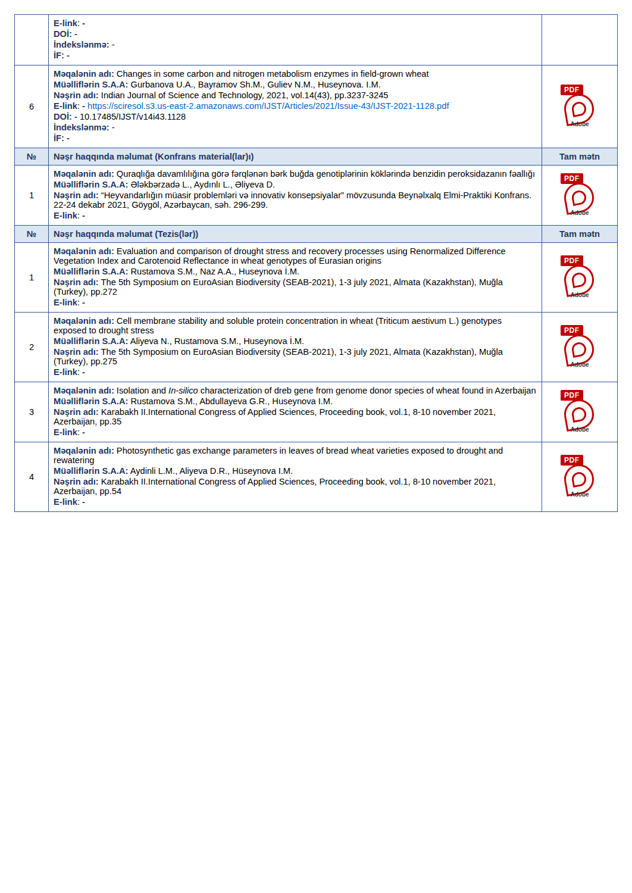| | E-link : - DOİ: - İndekslənmə: - İF: - | |
| 6 | Məqalənin adı: Changes in some carbon and nitrogen metabolism enzymes in field-grown wheat Müəlliflərin S.A.A: Gurbanova U.A., Bayramov Sh.M., Guliev N.M., Huseynova. I.M. Nəşrin adı: Indian Journal of Science and Technology, 2021, vol.14(43), pp.3237-3245 E-link : - https://sciresol.s3.us-east-2.amazonaws.com/IJST/Articles/2021/Issue-43/IJST-2021-1128.pdf DOİ: - 10.17485/IJST/v14i43.1128 İndekslənmə: - İF: - | PDF Adobe |
| № | Nəşr haqqında məlumat (Konfrans material(lar)ı) | Tam mətn |
| 1 | Məqalənin adı: Quraqlığa davamlılığına görə fərqlənən bərk buğda genotiplərinin köklərində benzidin peroksidazanın fəallığı Müəlliflərin S.A.A: Ələkbərzadə L., Aydınlı L., Əliyeva D. Nəşrin adı: “Heyvandarlığın müasir problemləri və innovativ konsepsiyalar” mövzusunda Beynəlxalq Elmi-Praktiki Konfrans. 22-24 dekabr 2021, Göygöl, Azərbaycan, səh. 296-299. E-link : - | PDF Adobe |
| № | Nəşr haqqında məlumat (Tezis(lər)) | Tam mətn |
| 1 | Məqalənin adı: Evaluation and comparison of drought stress and recovery processes using Renormalized Difference Vegetation Index and Carotenoid Reflectance in wheat genotypes of Eurasian origins Müəlliflərin S.A.A: Rustamova S.M., Naz A.A., Huseynova İ.M. Nəşrin adı: The 5th Symposium on EuroAsian Biodiversity (SEAB-2021), 1-3 july 2021, Almata (Kazakhstan), Muğla (Turkey), pp.272 E-link : - | PDF Adobe |
| 2 | Məqalənin adı: Cell membrane stability and soluble protein concentration in wheat (Triticum aestivum L.) genotypes exposed to drought stress Müəlliflərin S.A.A: Aliyeva N., Rustamova S.M., Huseynova İ.M. Nəşrin adı: The 5th Symposium on EuroAsian Biodiversity (SEAB-2021), 1-3 july 2021, Almata (Kazakhstan), Muğla (Turkey), pp.275 E-link : - | PDF Adobe |
| 3 | Məqalənin adı: Isolation and In-silico characterization of dreb gene from genome donor species of wheat found in Azerbaijan Müəlliflərin S.A.A: Rustamova S.M., Abdullayeva G.R., Huseynova I.M. Nəşrin adı: Karabakh II.International Congress of Applied Sciences, Proceeding book, vol.1, 8-10 november 2021, Azerbaijan, pp.35 E-link : - | PDF Adobe |
| 4 | Məqalənin adı: Photosynthetic gas exchange parameters in leaves of bread wheat varieties exposed to drought and rewatering Müəlliflərin S.A.A: Aydinli L.M., Aliyeva D.R., Hüseynova I.M. Nəşrin adı: Karabakh II.International Congress of Applied Sciences, Proceeding book, vol.1, 8-10 november 2021, Azerbaijan, pp.54 E-link : - | PDF Adobe |